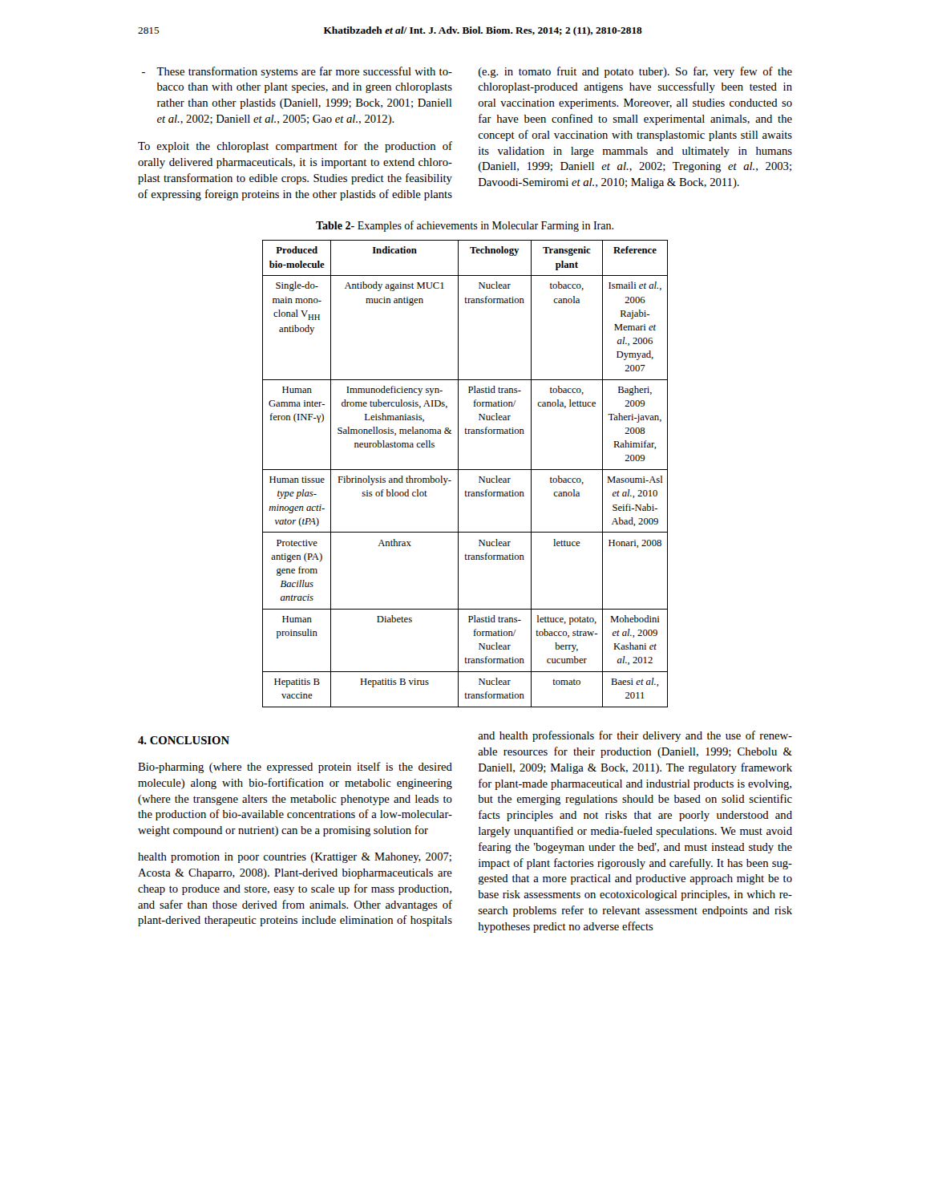2815 Khatibzadeh et al/ Int. J. Adv. Biol. Biom. Res, 2014; 2 (11), 2810-2818
These transformation systems are far more successful with tobacco than with other plant species, and in green chloroplasts rather than other plastids (Daniell, 1999; Bock, 2001; Daniell et al., 2002; Daniell et al., 2005; Gao et al., 2012).
To exploit the chloroplast compartment for the production of orally delivered pharmaceuticals, it is important to extend chloroplast transformation to edible crops. Studies predict the feasibility of expressing foreign proteins in the other plastids of edible plants (e.g. in tomato fruit and potato tuber). So far, very few of the chloroplast-produced antigens have successfully been tested in oral vaccination experiments. Moreover, all studies conducted so far have been confined to small experimental animals, and the concept of oral vaccination with transplastomic plants still awaits its validation in large mammals and ultimately in humans (Daniell, 1999; Daniell et al., 2002; Tregoning et al., 2003; Davoodi-Semiromi et al., 2010; Maliga & Bock, 2011).
Table 2- Examples of achievements in Molecular Farming in Iran.
| Produced bio-molecule | Indication | Technology | Transgenic plant | Reference |
| --- | --- | --- | --- | --- |
| Single-domain monoclonal V HH antibody | Antibody against MUC1 mucin antigen | Nuclear transformation | tobacco, canola | Ismaili et al. , 2006 Rajabi-Memari et al. , 2006 Dymyad, 2007 |
| Human Gamma interferon (INF-γ) | Immunodeficiency syndrome tuberculosis, AIDs, Leishmaniasis, Salmonellosis, melanoma & neuroblastoma cells | Plastid transformation/ Nuclear transformation | tobacco, canola, lettuce | Bagheri, 2009 Taheri-javan, 2008 Rahimifar, 2009 |
| Human tissue type plasminogen activator ( tPA ) | Fibrinolysis and thrombolysis of blood clot | Nuclear transformation | tobacco, canola | Masoumi-Asl et al. , 2010 Seifi-Nabi-Abad, 2009 |
| Protective antigen (PA) gene from Bacillus antracis | Anthrax | Nuclear transformation | lettuce | Honari, 2008 |
| Human proinsulin | Diabetes | Plastid transformation/ Nuclear transformation | lettuce, potato, tobacco, strawberry, cucumber | Mohebodini et al. , 2009 Kashani et al. , 2012 |
| Hepatitis B vaccine | Hepatitis B virus | Nuclear transformation | tomato | Baesi et al. , 2011 |
4. CONCLUSION
Bio-pharming (where the expressed protein itself is the desired molecule) along with bio-fortification or metabolic engineering (where the transgene alters the metabolic phenotype and leads to the production of bio-available concentrations of a low-molecular-weight compound or nutrient) can be a promising solution for
health promotion in poor countries (Krattiger & Mahoney, 2007; Acosta & Chaparro, 2008). Plant-derived biopharmaceuticals are cheap to produce and store, easy to scale up for mass production, and safer than those derived from animals. Other advantages of plant-derived therapeutic proteins include elimination of hospitals and health professionals for their delivery and the use of renewable resources for their production (Daniell, 1999; Chebolu & Daniell, 2009; Maliga & Bock, 2011). The regulatory framework for plant-made pharmaceutical and industrial products is evolving, but the emerging regulations should be based on solid scientific facts principles and not risks that are poorly understood and largely unquantified or media-fueled speculations. We must avoid fearing the 'bogeyman under the bed', and must instead study the impact of plant factories rigorously and carefully. It has been suggested that a more practical and productive approach might be to base risk assessments on ecotoxicological principles, in which research problems refer to relevant assessment endpoints and risk hypotheses predict no adverse effects